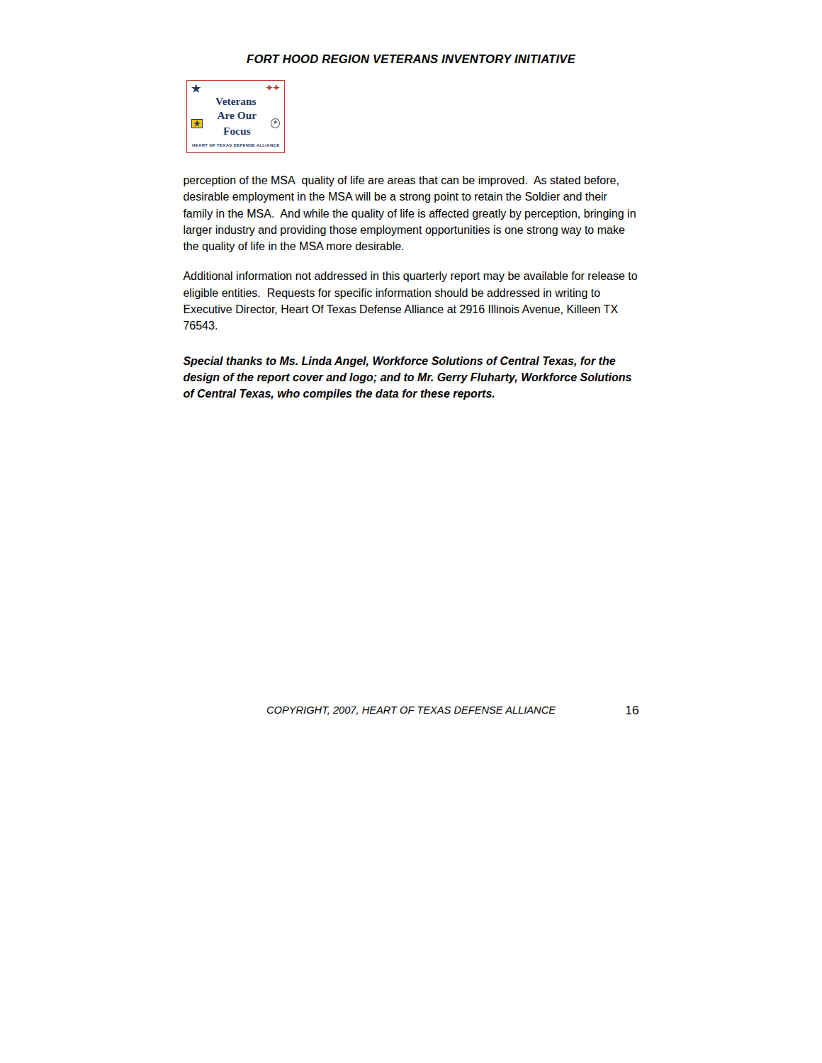FORT HOOD REGION VETERANS INVENTORY INITIATIVE
★ ✦✦
Veterans
★ Are Our Focus ★
HEART OF TEXAS DEFENSE ALLIANCE
perception of the MSA quality of life are areas that can be improved. As stated before, desirable employment in the MSA will be a strong point to retain the Soldier and their family in the MSA. And while the quality of life is affected greatly by perception, bringing in larger industry and providing those employment opportunities is one strong way to make the quality of life in the MSA more desirable.
Additional information not addressed in this quarterly report may be available for release to eligible entities. Requests for specific information should be addressed in writing to Executive Director, Heart Of Texas Defense Alliance at 2916 Illinois Avenue, Killeen TX 76543.
Special thanks to Ms. Linda Angel, Workforce Solutions of Central Texas, for the design of the report cover and logo; and to Mr. Gerry Fluharty, Workforce Solutions of Central Texas, who compiles the data for these reports.
COPYRIGHT, 2007, HEART OF TEXAS DEFENSE ALLIANCE
16